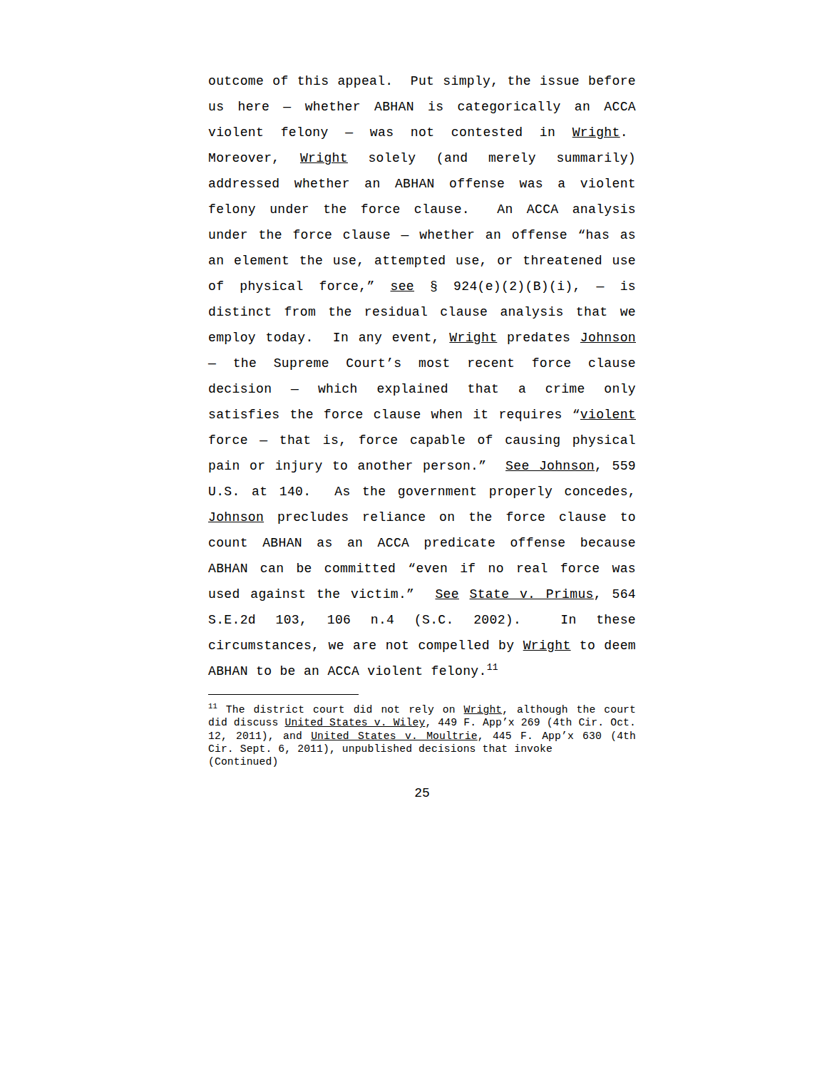outcome of this appeal. Put simply, the issue before us here — whether ABHAN is categorically an ACCA violent felony — was not contested in Wright. Moreover, Wright solely (and merely summarily) addressed whether an ABHAN offense was a violent felony under the force clause. An ACCA analysis under the force clause — whether an offense “has as an element the use, attempted use, or threatened use of physical force,” see § 924(e)(2)(B)(i), — is distinct from the residual clause analysis that we employ today. In any event, Wright predates Johnson — the Supreme Court’s most recent force clause decision — which explained that a crime only satisfies the force clause when it requires “violent force — that is, force capable of causing physical pain or injury to another person.” See Johnson, 559 U.S. at 140. As the government properly concedes, Johnson precludes reliance on the force clause to count ABHAN as an ACCA predicate offense because ABHAN can be committed “even if no real force was used against the victim.” See State v. Primus, 564 S.E.2d 103, 106 n.4 (S.C. 2002). In these circumstances, we are not compelled by Wright to deem ABHAN to be an ACCA violent felony.11
11 The district court did not rely on Wright, although the court did discuss United States v. Wiley, 449 F. App’x 269 (4th Cir. Oct. 12, 2011), and United States v. Moultrie, 445 F. App’x 630 (4th Cir. Sept. 6, 2011), unpublished decisions that invoke
(Continued)
25